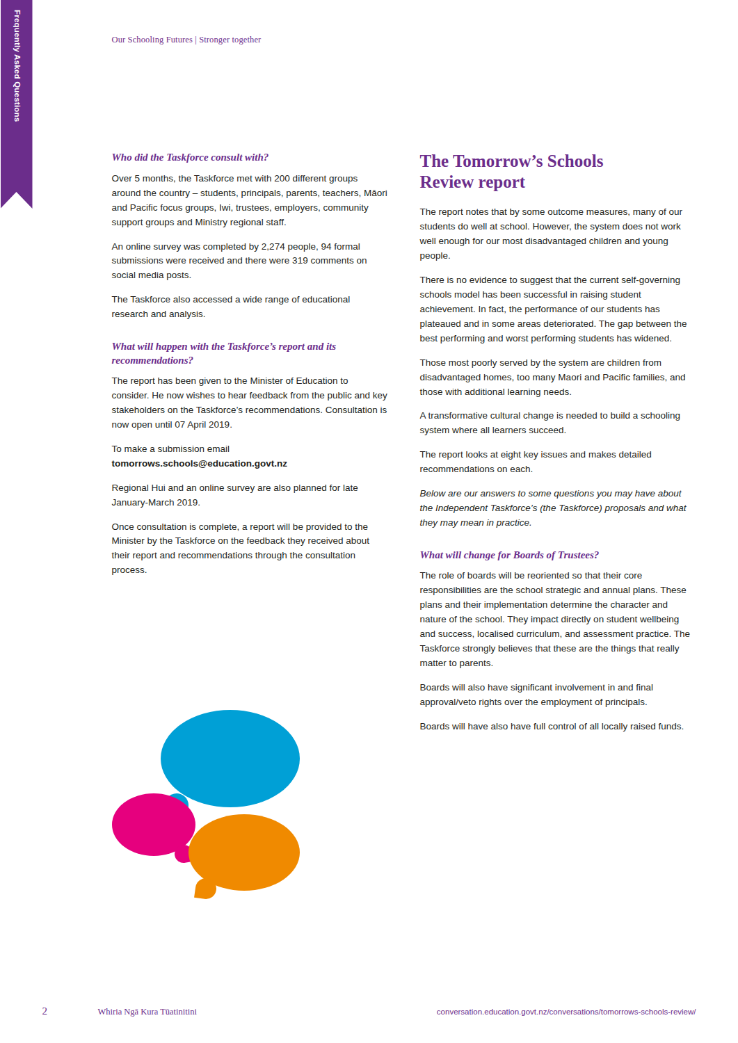Frequently Asked Questions
Our Schooling Futures | Stronger together
Who did the Taskforce consult with?
Over 5 months, the Taskforce met with 200 different groups around the country – students, principals, parents, teachers, Māori and Pacific focus groups, Iwi, trustees, employers, community support groups and Ministry regional staff.
An online survey was completed by 2,274 people, 94 formal submissions were received and there were 319 comments on social media posts.
The Taskforce also accessed a wide range of educational research and analysis.
What will happen with the Taskforce’s report and its recommendations?
The report has been given to the Minister of Education to consider. He now wishes to hear feedback from the public and key stakeholders on the Taskforce’s recommendations. Consultation is now open until 07 April 2019.
To make a submission email tomorrows.schools@education.govt.nz
Regional Hui and an online survey are also planned for late January-March 2019.
Once consultation is complete, a report will be provided to the Minister by the Taskforce on the feedback they received about their report and recommendations through the consultation process.
The Tomorrow’s Schools
Review report
The report notes that by some outcome measures, many of our students do well at school. However, the system does not work well enough for our most disadvantaged children and young people.
There is no evidence to suggest that the current self-governing schools model has been successful in raising student achievement. In fact, the performance of our students has plateaued and in some areas deteriorated. The gap between the best performing and worst performing students has widened.
Those most poorly served by the system are children from disadvantaged homes, too many Maori and Pacific families, and those with additional learning needs.
A transformative cultural change is needed to build a schooling system where all learners succeed.
The report looks at eight key issues and makes detailed recommendations on each.
Below are our answers to some questions you may have about the Independent Taskforce’s (the Taskforce) proposals and what they may mean in practice.
What will change for Boards of Trustees?
The role of boards will be reoriented so that their core responsibilities are the school strategic and annual plans. These plans and their implementation determine the character and nature of the school. They impact directly on student wellbeing and success, localised curriculum, and assessment practice. The Taskforce strongly believes that these are the things that really matter to parents.
Boards will also have significant involvement in and final approval/veto rights over the employment of principals.
Boards will have also have full control of all locally raised funds.
2
Whiria Ngā Kura Tūatinitini
conversation.education.govt.nz/conversations/tomorrows-schools-review/